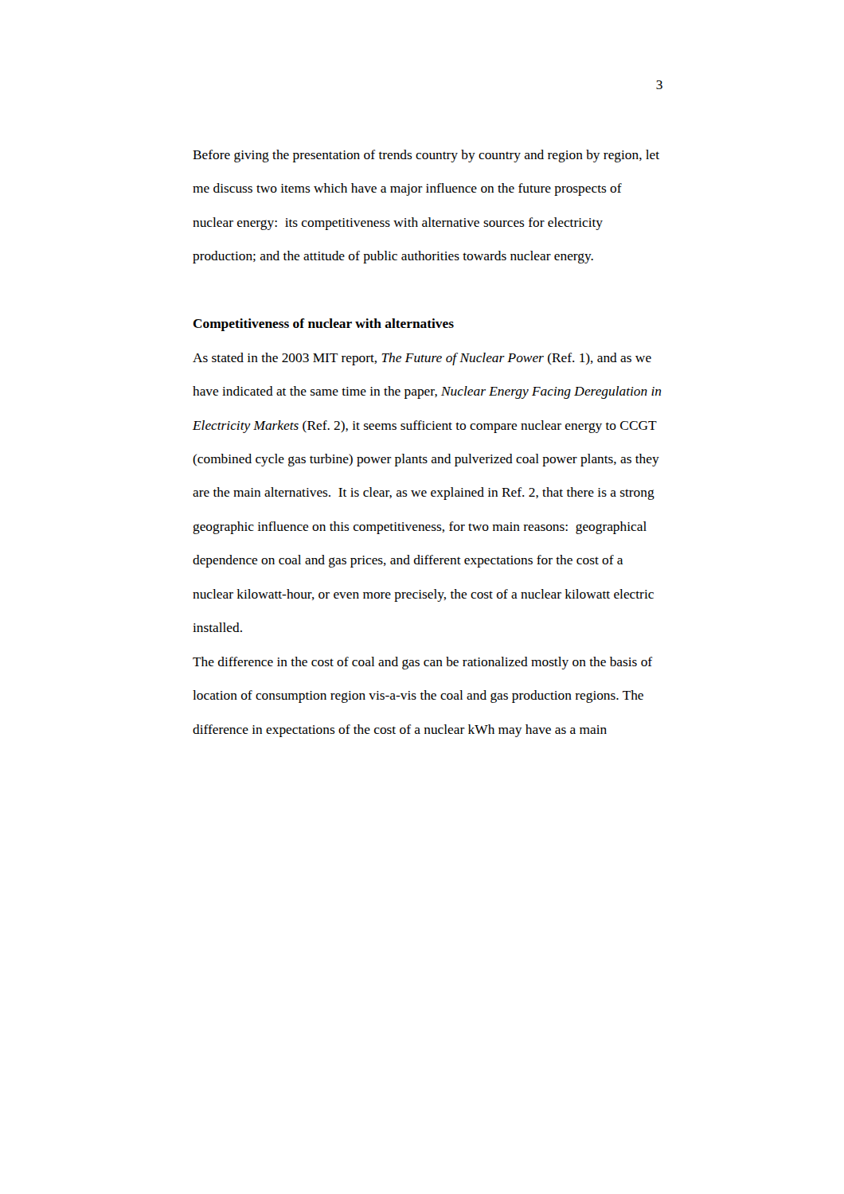3
Before giving the presentation of trends country by country and region by region, let me discuss two items which have a major influence on the future prospects of nuclear energy: its competitiveness with alternative sources for electricity production; and the attitude of public authorities towards nuclear energy.
Competitiveness of nuclear with alternatives
As stated in the 2003 MIT report, The Future of Nuclear Power (Ref. 1), and as we have indicated at the same time in the paper, Nuclear Energy Facing Deregulation in Electricity Markets (Ref. 2), it seems sufficient to compare nuclear energy to CCGT (combined cycle gas turbine) power plants and pulverized coal power plants, as they are the main alternatives. It is clear, as we explained in Ref. 2, that there is a strong geographic influence on this competitiveness, for two main reasons: geographical dependence on coal and gas prices, and different expectations for the cost of a nuclear kilowatt-hour, or even more precisely, the cost of a nuclear kilowatt electric installed.
The difference in the cost of coal and gas can be rationalized mostly on the basis of location of consumption region vis-a-vis the coal and gas production regions. The difference in expectations of the cost of a nuclear kWh may have as a main